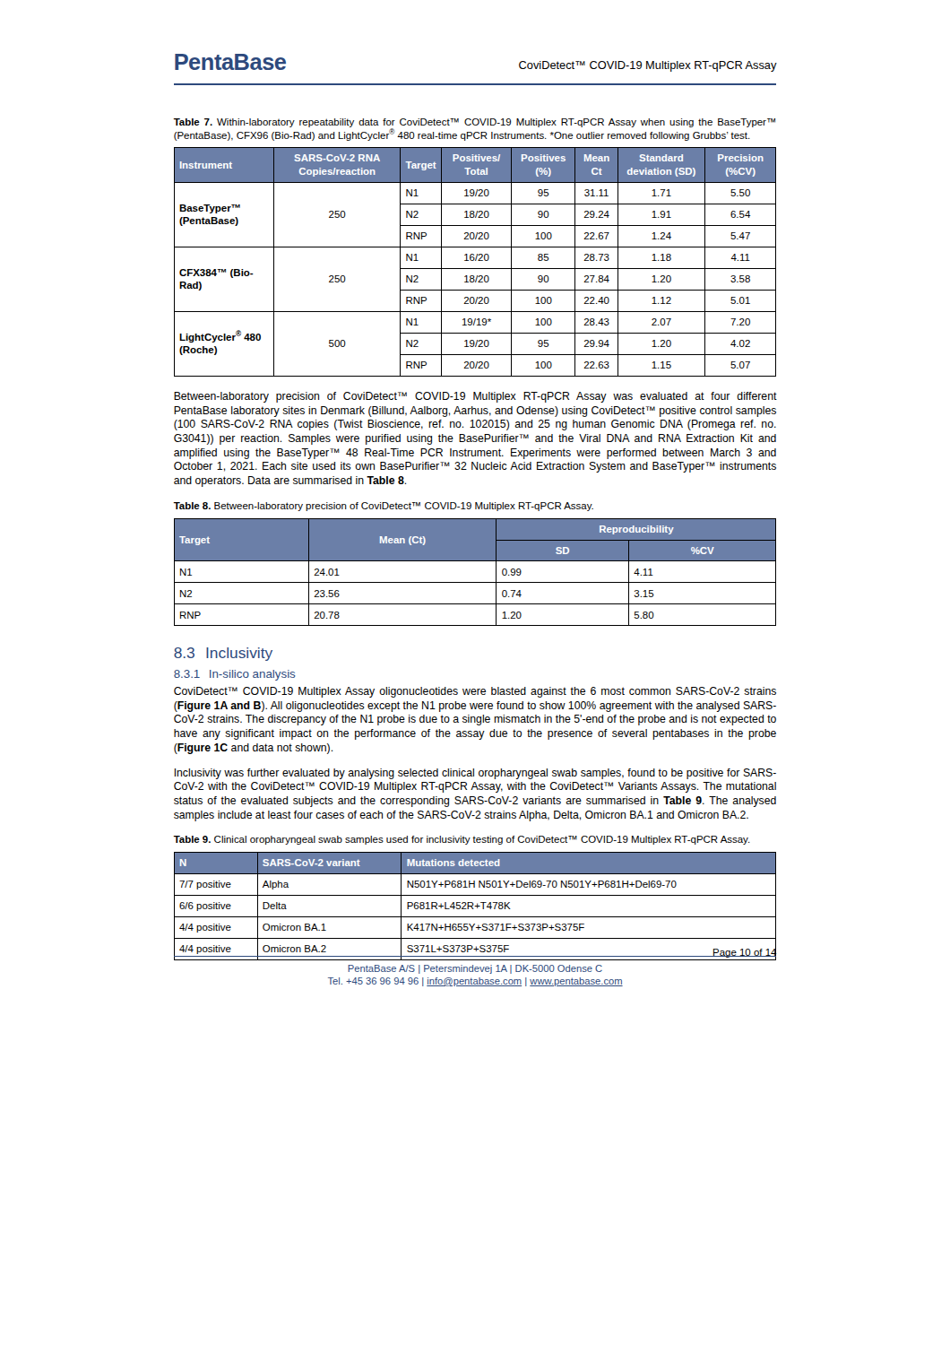Penta Base
CoviDetect™ COVID-19 Multiplex RT-qPCR Assay
Table 7. Within-laboratory repeatability data for CoviDetect™ COVID-19 Multiplex RT-qPCR Assay when using the BaseTyper™ (PentaBase), CFX96 (Bio-Rad) and LightCycler® 480 real-time qPCR Instruments. *One outlier removed following Grubbs’ test.
| Instrument | SARS-CoV-2 RNA Copies/reaction | Target | Positives/ Total | Positives (%) | Mean Ct | Standard deviation (SD) | Precision (%CV) |
| --- | --- | --- | --- | --- | --- | --- | --- |
| BaseTyper™ (PentaBase) | 250 | N1 | 19/20 | 95 | 31.11 | 1.71 | 5.50 |
| N2 | 18/20 | 90 | 29.24 | 1.91 | 6.54 |
| RNP | 20/20 | 100 | 22.67 | 1.24 | 5.47 |
| CFX384™ (Bio-Rad) | 250 | N1 | 16/20 | 85 | 28.73 | 1.18 | 4.11 |
| N2 | 18/20 | 90 | 27.84 | 1.20 | 3.58 |
| RNP | 20/20 | 100 | 22.40 | 1.12 | 5.01 |
| LightCycler ® 480 (Roche) | 500 | N1 | 19/19* | 100 | 28.43 | 2.07 | 7.20 |
| N2 | 19/20 | 95 | 29.94 | 1.20 | 4.02 |
| RNP | 20/20 | 100 | 22.63 | 1.15 | 5.07 |
Between-laboratory precision of CoviDetect™ COVID-19 Multiplex RT-qPCR Assay was evaluated at four different PentaBase laboratory sites in Denmark (Billund, Aalborg, Aarhus, and Odense) using CoviDetect™ positive control samples (100 SARS-CoV-2 RNA copies (Twist Bioscience, ref. no. 102015) and 25 ng human Genomic DNA (Promega ref. no. G3041)) per reaction. Samples were purified using the BasePurifier™ and the Viral DNA and RNA Extraction Kit and amplified using the BaseTyper™ 48 Real-Time PCR Instrument. Experiments were performed between March 3 and October 1, 2021. Each site used its own BasePurifier™ 32 Nucleic Acid Extraction System and BaseTyper™ instruments and operators. Data are summarised in Table 8.
Table 8. Between-laboratory precision of CoviDetect™ COVID-19 Multiplex RT-qPCR Assay.
| Target | Mean (Ct) | Reproducibility |
| --- | --- | --- |
| SD | %CV |
| N1 | 24.01 | 0.99 | 4.11 |
| N2 | 23.56 | 0.74 | 3.15 |
| RNP | 20.78 | 1.20 | 5.80 |
8.3 Inclusivity
8.3.1 In-silico analysis
CoviDetect™ COVID-19 Multiplex Assay oligonucleotides were blasted against the 6 most common SARS-CoV-2 strains (Figure 1A and B). All oligonucleotides except the N1 probe were found to show 100% agreement with the analysed SARS-CoV-2 strains. The discrepancy of the N1 probe is due to a single mismatch in the 5'-end of the probe and is not expected to have any significant impact on the performance of the assay due to the presence of several pentabases in the probe (Figure 1C and data not shown).
Inclusivity was further evaluated by analysing selected clinical oropharyngeal swab samples, found to be positive for SARS-CoV-2 with the CoviDetect™ COVID-19 Multiplex RT-qPCR Assay, with the CoviDetect™ Variants Assays. The mutational status of the evaluated subjects and the corresponding SARS-CoV-2 variants are summarised in Table 9. The analysed samples include at least four cases of each of the SARS-CoV-2 strains Alpha, Delta, Omicron BA.1 and Omicron BA.2.
Table 9. Clinical oropharyngeal swab samples used for inclusivity testing of CoviDetect™ COVID-19 Multiplex RT-qPCR Assay.
| N | SARS-CoV-2 variant | Mutations detected |
| --- | --- | --- |
| 7/7 positive | Alpha | N501Y+P681H N501Y+Del69-70 N501Y+P681H+Del69-70 |
| 6/6 positive | Delta | P681R+L452R+T478K |
| 4/4 positive | Omicron BA.1 | K417N+H655Y+S371F+S373P+S375F |
| 4/4 positive | Omicron BA.2 | S371L+S373P+S375F |
Page 10 of 14
PentaBase A/S | Petersmindevej 1A | DK-5000 Odense C
Tel. +45 36 96 94 96 | info@pentabase.com | www.pentabase.com